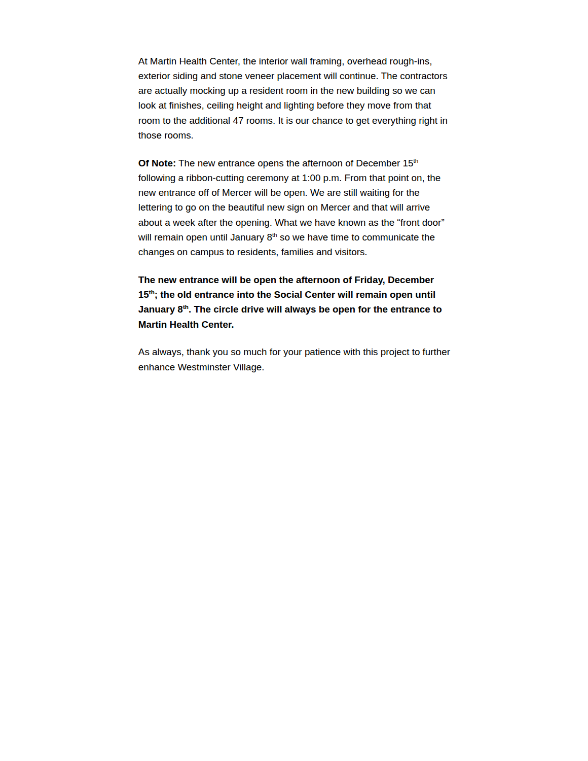At Martin Health Center, the interior wall framing, overhead rough-ins, exterior siding and stone veneer placement will continue. The contractors are actually mocking up a resident room in the new building so we can look at finishes, ceiling height and lighting before they move from that room to the additional 47 rooms. It is our chance to get everything right in those rooms.
Of Note: The new entrance opens the afternoon of December 15th following a ribbon-cutting ceremony at 1:00 p.m. From that point on, the new entrance off of Mercer will be open. We are still waiting for the lettering to go on the beautiful new sign on Mercer and that will arrive about a week after the opening. What we have known as the “front door” will remain open until January 8th so we have time to communicate the changes on campus to residents, families and visitors.
The new entrance will be open the afternoon of Friday, December 15th; the old entrance into the Social Center will remain open until January 8th. The circle drive will always be open for the entrance to Martin Health Center.
As always, thank you so much for your patience with this project to further enhance Westminster Village.